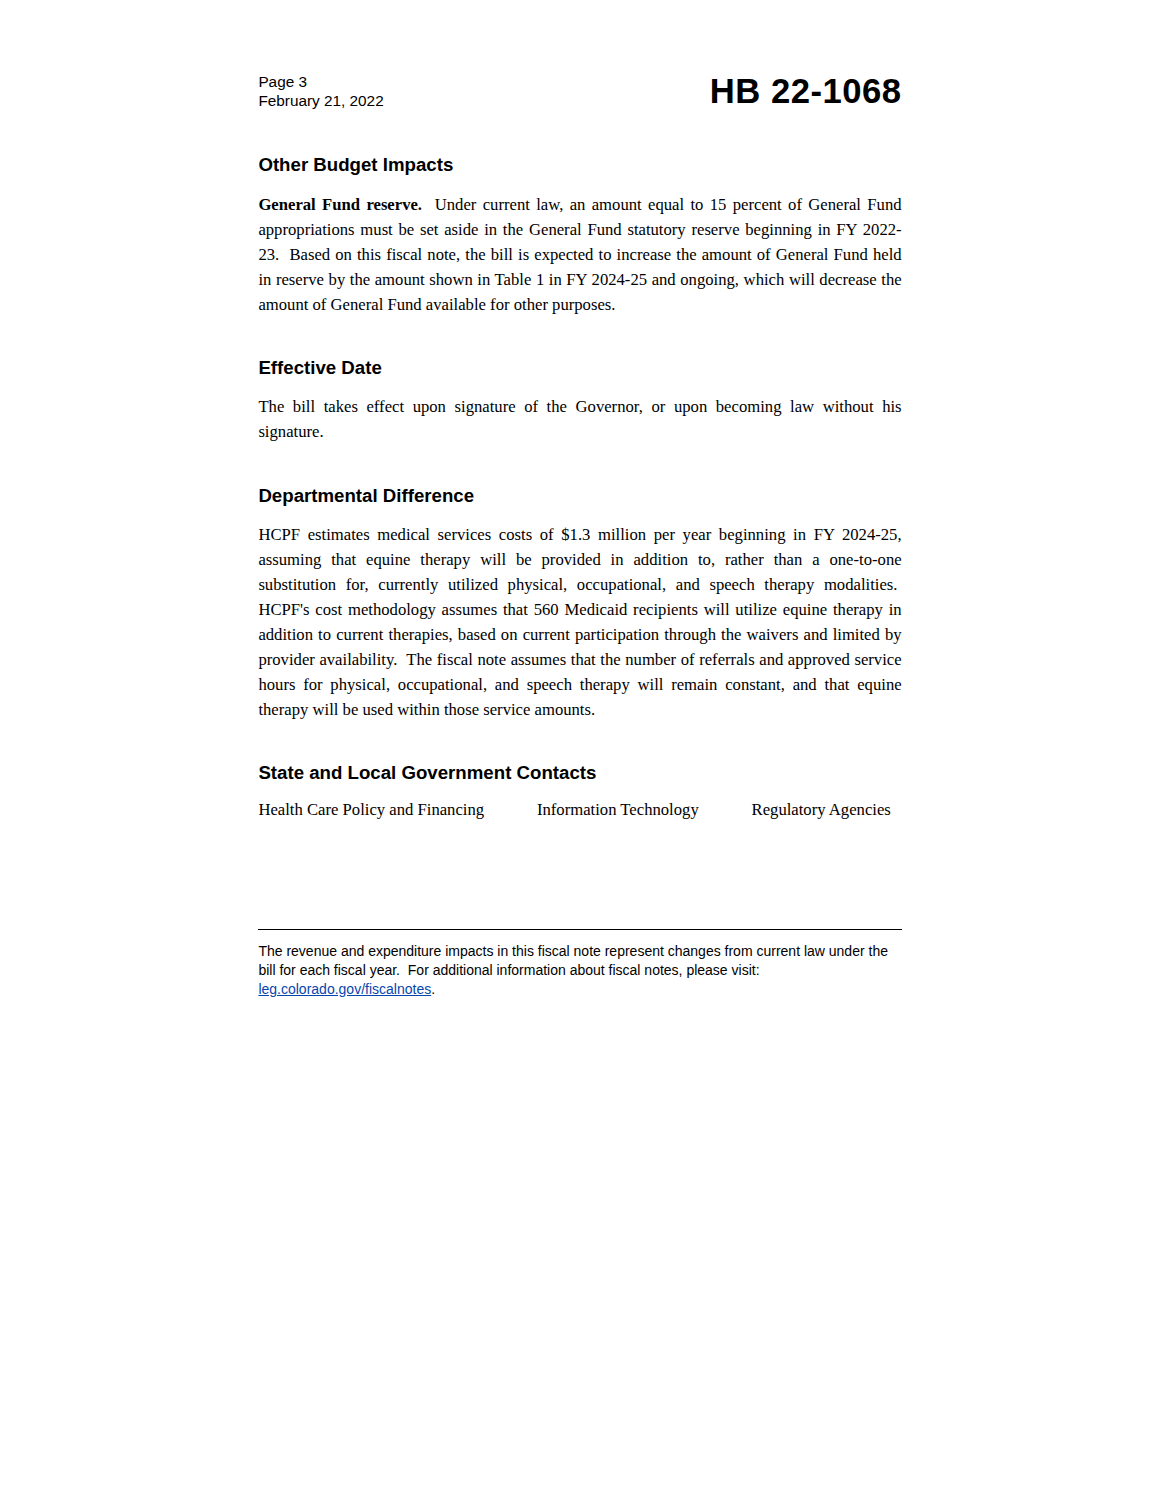Page 3
February 21, 2022
HB 22-1068
Other Budget Impacts
General Fund reserve. Under current law, an amount equal to 15 percent of General Fund appropriations must be set aside in the General Fund statutory reserve beginning in FY 2022-23. Based on this fiscal note, the bill is expected to increase the amount of General Fund held in reserve by the amount shown in Table 1 in FY 2024-25 and ongoing, which will decrease the amount of General Fund available for other purposes.
Effective Date
The bill takes effect upon signature of the Governor, or upon becoming law without his signature.
Departmental Difference
HCPF estimates medical services costs of $1.3 million per year beginning in FY 2024-25, assuming that equine therapy will be provided in addition to, rather than a one-to-one substitution for, currently utilized physical, occupational, and speech therapy modalities. HCPF's cost methodology assumes that 560 Medicaid recipients will utilize equine therapy in addition to current therapies, based on current participation through the waivers and limited by provider availability. The fiscal note assumes that the number of referrals and approved service hours for physical, occupational, and speech therapy will remain constant, and that equine therapy will be used within those service amounts.
State and Local Government Contacts
Health Care Policy and Financing Information Technology Regulatory Agencies
The revenue and expenditure impacts in this fiscal note represent changes from current law under the bill for each fiscal year. For additional information about fiscal notes, please visit: leg.colorado.gov/fiscalnotes.